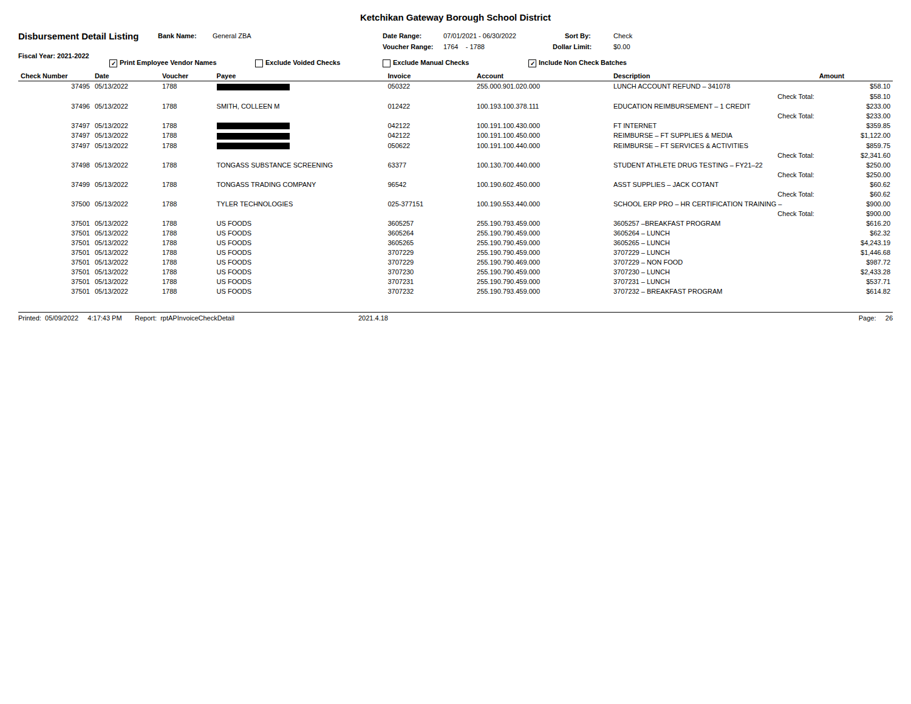Ketchikan Gateway Borough School District
Disbursement Detail Listing Bank Name: General ZBA Date Range: 07/01/2021 - 06/30/2022 Sort By: Check
Fiscal Year: 2021-2022
Voucher Range: 1764 - 1788 Dollar Limit: $0.00
✓Print Employee Vendor Names Exclude Voided Checks Exclude Manual Checks ✓Include Non Check Batches
| Check Number | Date | Voucher | Payee | Invoice | Account | Description | Amount |
| --- | --- | --- | --- | --- | --- | --- | --- |
| 37495 | 05/13/2022 | 1788 | | 050322 | 255.000.901.020.000 | LUNCH ACCOUNT REFUND – 341078 | $58.10 |
| | Check Total: | $58.10 |
| 37496 | 05/13/2022 | 1788 | SMITH, COLLEEN M | 012422 | 100.193.100.378.111 | EDUCATION REIMBURSEMENT – 1 CREDIT | $233.00 |
| | Check Total: | $233.00 |
| 37497 | 05/13/2022 | 1788 | | 042122 | 100.191.100.430.000 | FT INTERNET | $359.85 |
| 37497 | 05/13/2022 | 1788 | | 042122 | 100.191.100.450.000 | REIMBURSE – FT SUPPLIES & MEDIA | $1,122.00 |
| 37497 | 05/13/2022 | 1788 | | 050622 | 100.191.100.440.000 | REIMBURSE – FT SERVICES & ACTIVITIES | $859.75 |
| | Check Total: | $2,341.60 |
| 37498 | 05/13/2022 | 1788 | TONGASS SUBSTANCE SCREENING | 63377 | 100.130.700.440.000 | STUDENT ATHLETE DRUG TESTING – FY21–22 | $250.00 |
| | Check Total: | $250.00 |
| 37499 | 05/13/2022 | 1788 | TONGASS TRADING COMPANY | 96542 | 100.190.602.450.000 | ASST SUPPLIES – JACK COTANT | $60.62 |
| | Check Total: | $60.62 |
| 37500 | 05/13/2022 | 1788 | TYLER TECHNOLOGIES | 025-377151 | 100.190.553.440.000 | SCHOOL ERP PRO – HR CERTIFICATION TRAINING – | $900.00 |
| | Check Total: | $900.00 |
| 37501 | 05/13/2022 | 1788 | US FOODS | 3605257 | 255.190.793.459.000 | 3605257 –BREAKFAST PROGRAM | $616.20 |
| 37501 | 05/13/2022 | 1788 | US FOODS | 3605264 | 255.190.790.459.000 | 3605264 – LUNCH | $62.32 |
| 37501 | 05/13/2022 | 1788 | US FOODS | 3605265 | 255.190.790.459.000 | 3605265 – LUNCH | $4,243.19 |
| 37501 | 05/13/2022 | 1788 | US FOODS | 3707229 | 255.190.790.459.000 | 3707229 – LUNCH | $1,446.68 |
| 37501 | 05/13/2022 | 1788 | US FOODS | 3707229 | 255.190.790.469.000 | 3707229 – NON FOOD | $987.72 |
| 37501 | 05/13/2022 | 1788 | US FOODS | 3707230 | 255.190.790.459.000 | 3707230 – LUNCH | $2,433.28 |
| 37501 | 05/13/2022 | 1788 | US FOODS | 3707231 | 255.190.790.459.000 | 3707231 – LUNCH | $537.71 |
| 37501 | 05/13/2022 | 1788 | US FOODS | 3707232 | 255.190.793.459.000 | 3707232 – BREAKFAST PROGRAM | $614.82 |
Printed: 05/09/2022 4:17:43 PM Report: rptAPInvoiceCheckDetail 2021.4.18 Page: 26